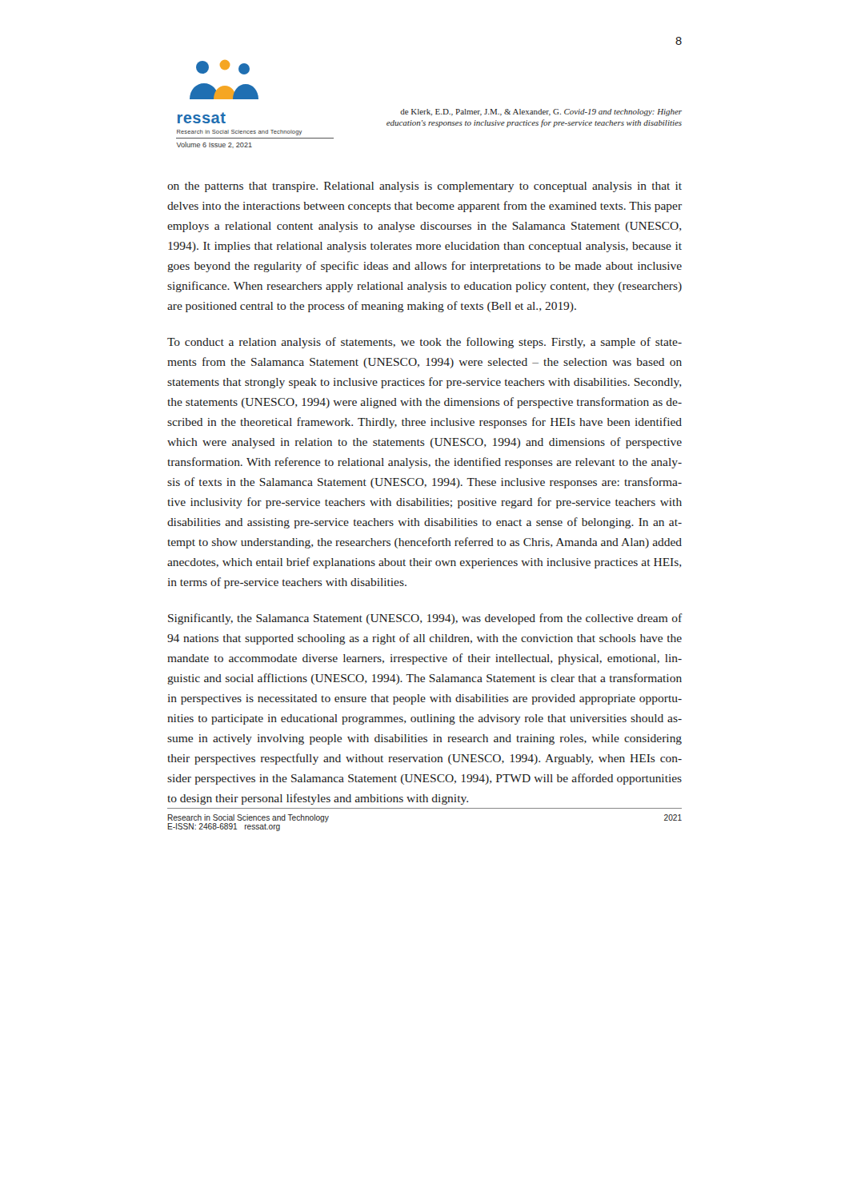8
ressat
Research in Social Sciences and Technology
Volume 6 Issue 2, 2021
de Klerk, E.D., Palmer, J.M., & Alexander, G. Covid-19 and technology: Higher education's responses to inclusive practices for pre-service teachers with disabilities
on the patterns that transpire. Relational analysis is complementary to conceptual analysis in that it delves into the interactions between concepts that become apparent from the examined texts. This paper employs a relational content analysis to analyse discourses in the Salamanca Statement (UNESCO, 1994). It implies that relational analysis tolerates more elucidation than conceptual analysis, because it goes beyond the regularity of specific ideas and allows for interpretations to be made about inclusive significance. When researchers apply relational analysis to education policy content, they (researchers) are positioned central to the process of meaning making of texts (Bell et al., 2019).
To conduct a relation analysis of statements, we took the following steps. Firstly, a sample of statements from the Salamanca Statement (UNESCO, 1994) were selected – the selection was based on statements that strongly speak to inclusive practices for pre-service teachers with disabilities. Secondly, the statements (UNESCO, 1994) were aligned with the dimensions of perspective transformation as described in the theoretical framework. Thirdly, three inclusive responses for HEIs have been identified which were analysed in relation to the statements (UNESCO, 1994) and dimensions of perspective transformation. With reference to relational analysis, the identified responses are relevant to the analysis of texts in the Salamanca Statement (UNESCO, 1994). These inclusive responses are: transformative inclusivity for pre-service teachers with disabilities; positive regard for pre-service teachers with disabilities and assisting pre-service teachers with disabilities to enact a sense of belonging. In an attempt to show understanding, the researchers (henceforth referred to as Chris, Amanda and Alan) added anecdotes, which entail brief explanations about their own experiences with inclusive practices at HEIs, in terms of pre-service teachers with disabilities.
Significantly, the Salamanca Statement (UNESCO, 1994), was developed from the collective dream of 94 nations that supported schooling as a right of all children, with the conviction that schools have the mandate to accommodate diverse learners, irrespective of their intellectual, physical, emotional, linguistic and social afflictions (UNESCO, 1994). The Salamanca Statement is clear that a transformation in perspectives is necessitated to ensure that people with disabilities are provided appropriate opportunities to participate in educational programmes, outlining the advisory role that universities should assume in actively involving people with disabilities in research and training roles, while considering their perspectives respectfully and without reservation (UNESCO, 1994). Arguably, when HEIs consider perspectives in the Salamanca Statement (UNESCO, 1994), PTWD will be afforded opportunities to design their personal lifestyles and ambitions with dignity.
Research in Social Sciences and Technology E-ISSN: 2468-6891 ressat.org
2021